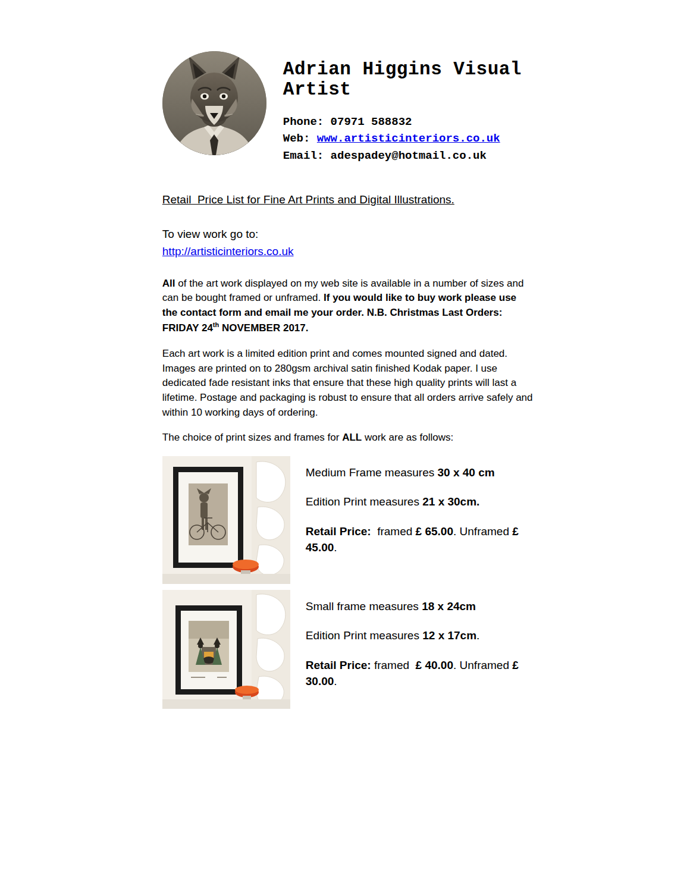Adrian Higgins Visual Artist
Phone: 07971 588832
Web: www.artisticinteriors.co.uk
Email: adespadey@hotmail.co.uk
Retail Price List for Fine Art Prints and Digital Illustrations.
To view work go to:
http://artisticinteriors.co.uk
All of the art work displayed on my web site is available in a number of sizes and can be bought framed or unframed. If you would like to buy work please use the contact form and email me your order. N.B. Christmas Last Orders: FRIDAY 24th NOVEMBER 2017.
Each art work is a limited edition print and comes mounted signed and dated. Images are printed on to 280gsm archival satin finished Kodak paper. I use dedicated fade resistant inks that ensure that these high quality prints will last a lifetime. Postage and packaging is robust to ensure that all orders arrive safely and within 10 working days of ordering.
The choice of print sizes and frames for ALL work are as follows:
Medium Frame measures 30 x 40 cm
Edition Print measures 21 x 30cm.
Retail Price: framed £ 65.00. Unframed £ 45.00.
Small frame measures 18 x 24cm
Edition Print measures 12 x 17cm.
Retail Price: framed £ 40.00. Unframed £ 30.00.